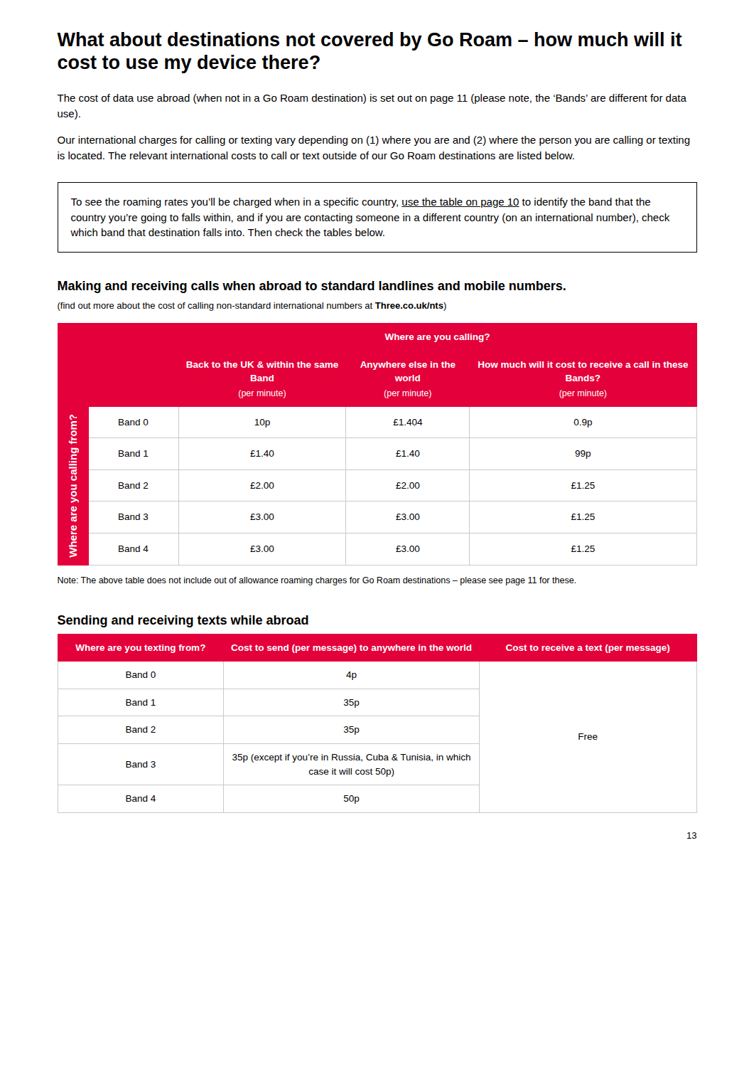What about destinations not covered by Go Roam – how much will it cost to use my device there?
The cost of data use abroad (when not in a Go Roam destination) is set out on page 11 (please note, the ‘Bands’ are different for data use).
Our international charges for calling or texting vary depending on (1) where you are and (2) where the person you are calling or texting is located. The relevant international costs to call or text outside of our Go Roam destinations are listed below.
To see the roaming rates you’ll be charged when in a specific country, use the table on page 10 to identify the band that the country you’re going to falls within, and if you are contacting someone in a different country (on an international number), check which band that destination falls into. Then check the tables below.
Making and receiving calls when abroad to standard landlines and mobile numbers.
(find out more about the cost of calling non-standard international numbers at Three.co.uk/nts)
| | | Where are you calling? |
| --- | --- | --- |
| Back to the UK & within the same Band (per minute) | Anywhere else in the world (per minute) | How much will it cost to receive a call in these Bands? (per minute) |
| Where are you calling from? | Band 0 | 10p | £1.404 | 0.9p |
| Band 1 | £1.40 | £1.40 | 99p |
| Band 2 | £2.00 | £2.00 | £1.25 |
| Band 3 | £3.00 | £3.00 | £1.25 |
| Band 4 | £3.00 | £3.00 | £1.25 |
Note: The above table does not include out of allowance roaming charges for Go Roam destinations – please see page 11 for these.
Sending and receiving texts while abroad
| Where are you texting from? | Cost to send (per message) to anywhere in the world | Cost to receive a text (per message) |
| --- | --- | --- |
| Band 0 | 4p | Free |
| Band 1 | 35p |
| Band 2 | 35p |
| Band 3 | 35p (except if you’re in Russia, Cuba & Tunisia, in which case it will cost 50p) |
| Band 4 | 50p |
13